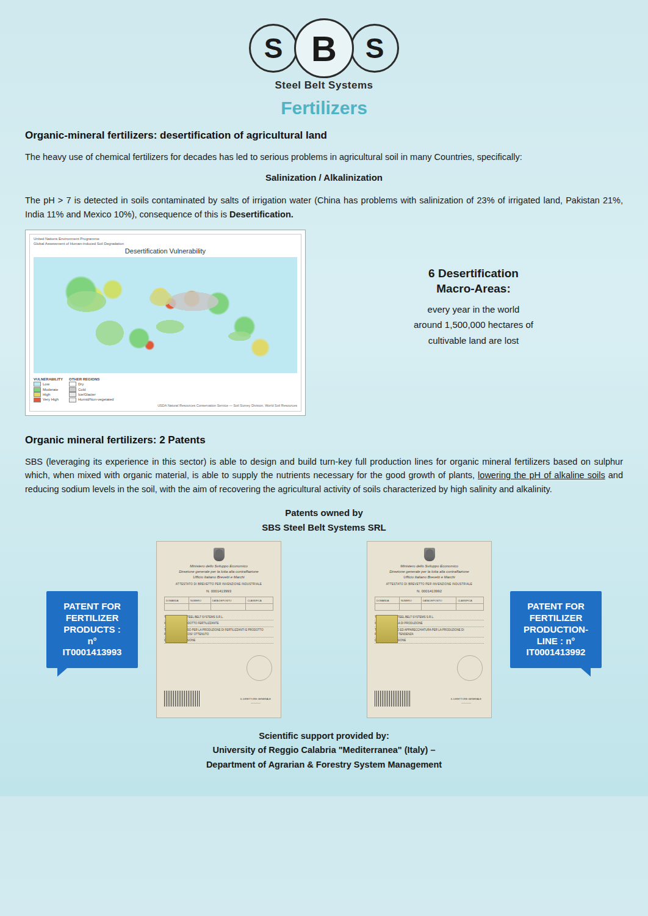S
B
S
Steel Belt Systems
Fertilizers
Organic-mineral fertilizers: desertification of agricultural land
The heavy use of chemical fertilizers for decades has led to serious problems in agricultural soil in many Countries, specifically:
Salinization / Alkalinization
The pH > 7 is detected in soils contaminated by salts of irrigation water (China has problems with salinization of 23% of irrigated land, Pakistan 21%, India 11% and Mexico 10%), consequence of this is Desertification.
United Nations Environment Programme
Global Assessment of Human-induced Soil Degradation
Desertification Vulnerability
VULNERABILITY
Low
Moderate
High
Very High
OTHER REGIONS
Dry
Cold
Ice/Glacier
Humid/Non-vegetated
USDA Natural Resources Conservation Service — Soil Survey Division, World Soil Resources
6 Desertification
Macro-Areas:
every year in the world
around 1,500,000 hectares of
cultivable land are lost
Organic mineral fertilizers: 2 Patents
SBS (leveraging its experience in this sector) is able to design and build turn-key full production lines for organic mineral fertilizers based on sulphur which, when mixed with organic material, is able to supply the nutrients necessary for the good growth of plants, lowering the pH of alkaline soils and reducing sodium levels in the soil, with the aim of recovering the agricultural activity of soils characterized by high salinity and alkalinity.
Patents owned by
SBS Steel Belt Systems SRL
PATENT FOR
FERTILIZER
PRODUCTS :
n°
IT0001413993
Ministero dello Sviluppo Economico
Direzione generale per la lotta alla contraffazione
Ufficio Italiano Brevetti e Marchi
ATTESTATO DI BREVETTO PER INVENZIONE INDUSTRIALE
N. 0001413993
| DOMANDA | NUMERO | DATA DEPOSITO | CLASSIFICA |
TITOLARE: SBS STEEL BELT SYSTEMS S.R.L.
INVENTORE: PRODOTTO FERTILIZZANTE
TITOLO: PROCESSO PER LA PRODUZIONE DI FERTILIZZANTI E PRODOTTO FERTILIZZANTE COSI' OTTENUTO
DATA DI CONCESSIONE
IL DIRETTORE GENERALE
————
Ministero dello Sviluppo Economico
Direzione generale per la lotta alla contraffazione
Ufficio Italiano Brevetti e Marchi
ATTESTATO DI BREVETTO PER INVENZIONE INDUSTRIALE
N. 0001413992
| DOMANDA | NUMERO | DATA DEPOSITO | CLASSIFICA |
TITOLARE: SBS STEEL BELT SYSTEMS S.R.L.
INVENTORE: LINEA DI PRODUZIONE
TITOLO: IMPIANTO ED APPARECCHIATURA PER LA PRODUZIONE DI FERTILIZZANTI DI TENDENZA
DATA DI CONCESSIONE
IL DIRETTORE GENERALE
————
PATENT FOR
FERTILIZER
PRODUCTION-
LINE : n°
IT0001413992
Scientific support provided by:
University of Reggio Calabria "Mediterranea" (Italy) –
Department of Agrarian & Forestry System Management